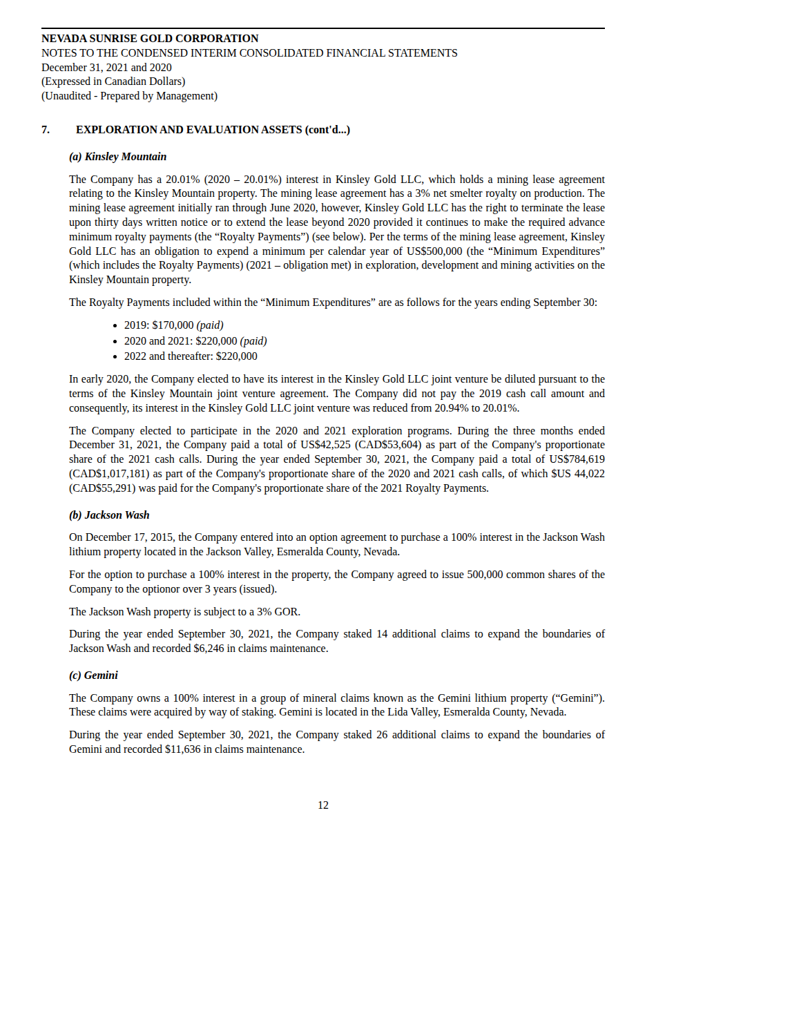NEVADA SUNRISE GOLD CORPORATION
NOTES TO THE CONDENSED INTERIM CONSOLIDATED FINANCIAL STATEMENTS
December 31, 2021 and 2020
(Expressed in Canadian Dollars)
(Unaudited - Prepared by Management)
7. EXPLORATION AND EVALUATION ASSETS (cont'd...)
(a) Kinsley Mountain
The Company has a 20.01% (2020 – 20.01%) interest in Kinsley Gold LLC, which holds a mining lease agreement relating to the Kinsley Mountain property. The mining lease agreement has a 3% net smelter royalty on production. The mining lease agreement initially ran through June 2020, however, Kinsley Gold LLC has the right to terminate the lease upon thirty days written notice or to extend the lease beyond 2020 provided it continues to make the required advance minimum royalty payments (the “Royalty Payments”) (see below). Per the terms of the mining lease agreement, Kinsley Gold LLC has an obligation to expend a minimum per calendar year of US$500,000 (the “Minimum Expenditures” (which includes the Royalty Payments) (2021 – obligation met) in exploration, development and mining activities on the Kinsley Mountain property.
The Royalty Payments included within the “Minimum Expenditures” are as follows for the years ending September 30:
2019: $170,000 (paid)
2020 and 2021: $220,000 (paid)
2022 and thereafter: $220,000
In early 2020, the Company elected to have its interest in the Kinsley Gold LLC joint venture be diluted pursuant to the terms of the Kinsley Mountain joint venture agreement. The Company did not pay the 2019 cash call amount and consequently, its interest in the Kinsley Gold LLC joint venture was reduced from 20.94% to 20.01%.
The Company elected to participate in the 2020 and 2021 exploration programs. During the three months ended December 31, 2021, the Company paid a total of US$42,525 (CAD$53,604) as part of the Company's proportionate share of the 2021 cash calls. During the year ended September 30, 2021, the Company paid a total of US$784,619 (CAD$1,017,181) as part of the Company's proportionate share of the 2020 and 2021 cash calls, of which $US 44,022 (CAD$55,291) was paid for the Company's proportionate share of the 2021 Royalty Payments.
(b) Jackson Wash
On December 17, 2015, the Company entered into an option agreement to purchase a 100% interest in the Jackson Wash lithium property located in the Jackson Valley, Esmeralda County, Nevada.
For the option to purchase a 100% interest in the property, the Company agreed to issue 500,000 common shares of the Company to the optionor over 3 years (issued).
The Jackson Wash property is subject to a 3% GOR.
During the year ended September 30, 2021, the Company staked 14 additional claims to expand the boundaries of Jackson Wash and recorded $6,246 in claims maintenance.
(c) Gemini
The Company owns a 100% interest in a group of mineral claims known as the Gemini lithium property (“Gemini”). These claims were acquired by way of staking. Gemini is located in the Lida Valley, Esmeralda County, Nevada.
During the year ended September 30, 2021, the Company staked 26 additional claims to expand the boundaries of Gemini and recorded $11,636 in claims maintenance.
12